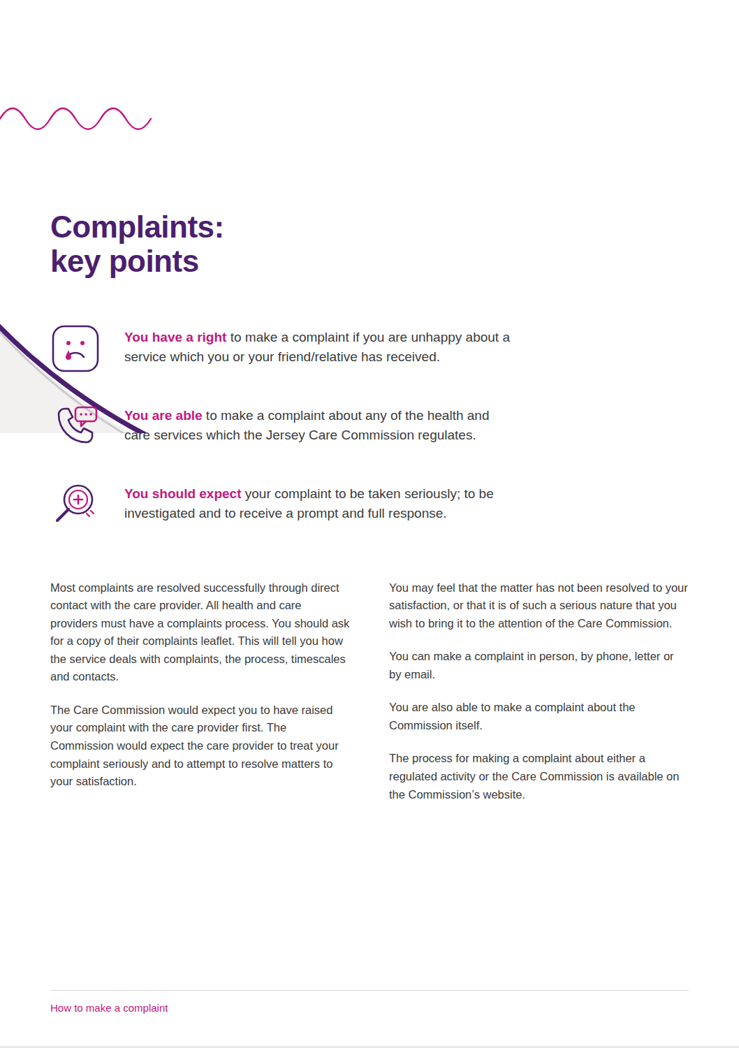Complaints:
key points
You have a right to make a complaint if you are unhappy about a service which you or your friend/relative has received.
You are able to make a complaint about any of the health and care services which the Jersey Care Commission regulates.
You should expect your complaint to be taken seriously; to be investigated and to receive a prompt and full response.
Most complaints are resolved successfully through direct contact with the care provider. All health and care providers must have a complaints process. You should ask for a copy of their complaints leaflet. This will tell you how the service deals with complaints, the process, timescales and contacts.
The Care Commission would expect you to have raised your complaint with the care provider first. The Commission would expect the care provider to treat your complaint seriously and to attempt to resolve matters to your satisfaction.
You may feel that the matter has not been resolved to your satisfaction, or that it is of such a serious nature that you wish to bring it to the attention of the Care Commission.
You can make a complaint in person, by phone, letter or by email.
You are also able to make a complaint about the Commission itself.
The process for making a complaint about either a regulated activity or the Care Commission is available on the Commission’s website.
How to make a complaint